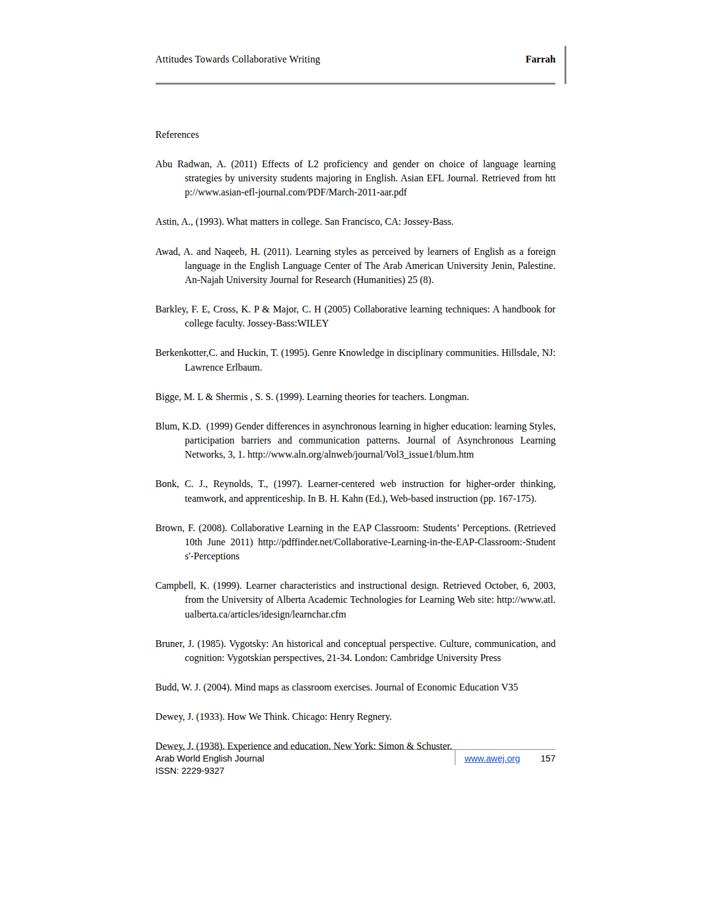Attitudes Towards Collaborative Writing Farrah
References
Abu Radwan, A. (2011) Effects of L2 proficiency and gender on choice of language learning strategies by university students majoring in English. Asian EFL Journal. Retrieved from http://www.asian-efl-journal.com/PDF/March-2011-aar.pdf
Astin, A., (1993). What matters in college. San Francisco, CA: Jossey-Bass.
Awad, A. and Naqeeb, H. (2011). Learning styles as perceived by learners of English as a foreign language in the English Language Center of The Arab American University Jenin, Palestine. An-Najah University Journal for Research (Humanities) 25 (8).
Barkley, F. E, Cross, K. P & Major, C. H (2005) Collaborative learning techniques: A handbook for college faculty. Jossey-Bass:WILEY
Berkenkotter,C. and Huckin, T. (1995). Genre Knowledge in disciplinary communities. Hillsdale, NJ: Lawrence Erlbaum.
Bigge, M. L & Shermis , S. S. (1999). Learning theories for teachers. Longman.
Blum, K.D. (1999) Gender differences in asynchronous learning in higher education: learning Styles, participation barriers and communication patterns. Journal of Asynchronous Learning Networks, 3, 1. http://www.aln.org/alnweb/journal/Vol3_issue1/blum.htm
Bonk, C. J., Reynolds, T., (1997). Learner-centered web instruction for higher-order thinking, teamwork, and apprenticeship. In B. H. Kahn (Ed.), Web-based instruction (pp. 167-175).
Brown, F. (2008). Collaborative Learning in the EAP Classroom: Students’ Perceptions. (Retrieved 10th June 2011) http://pdffinder.net/Collaborative-Learning-in-the-EAP-Classroom:-Students'-Perceptions
Campbell, K. (1999). Learner characteristics and instructional design. Retrieved October, 6, 2003, from the University of Alberta Academic Technologies for Learning Web site: http://www.atl.ualberta.ca/articles/idesign/learnchar.cfm
Bruner, J. (1985). Vygotsky: An historical and conceptual perspective. Culture, communication, and cognition: Vygotskian perspectives, 21-34. London: Cambridge University Press
Budd, W. J. (2004). Mind maps as classroom exercises. Journal of Economic Education V35
Dewey, J. (1933). How We Think. Chicago: Henry Regnery.
Dewey, J. (1938). Experience and education. New York: Simon & Schuster.
Arab World English Journal
ISSN: 2229-9327
www.awej.org 157